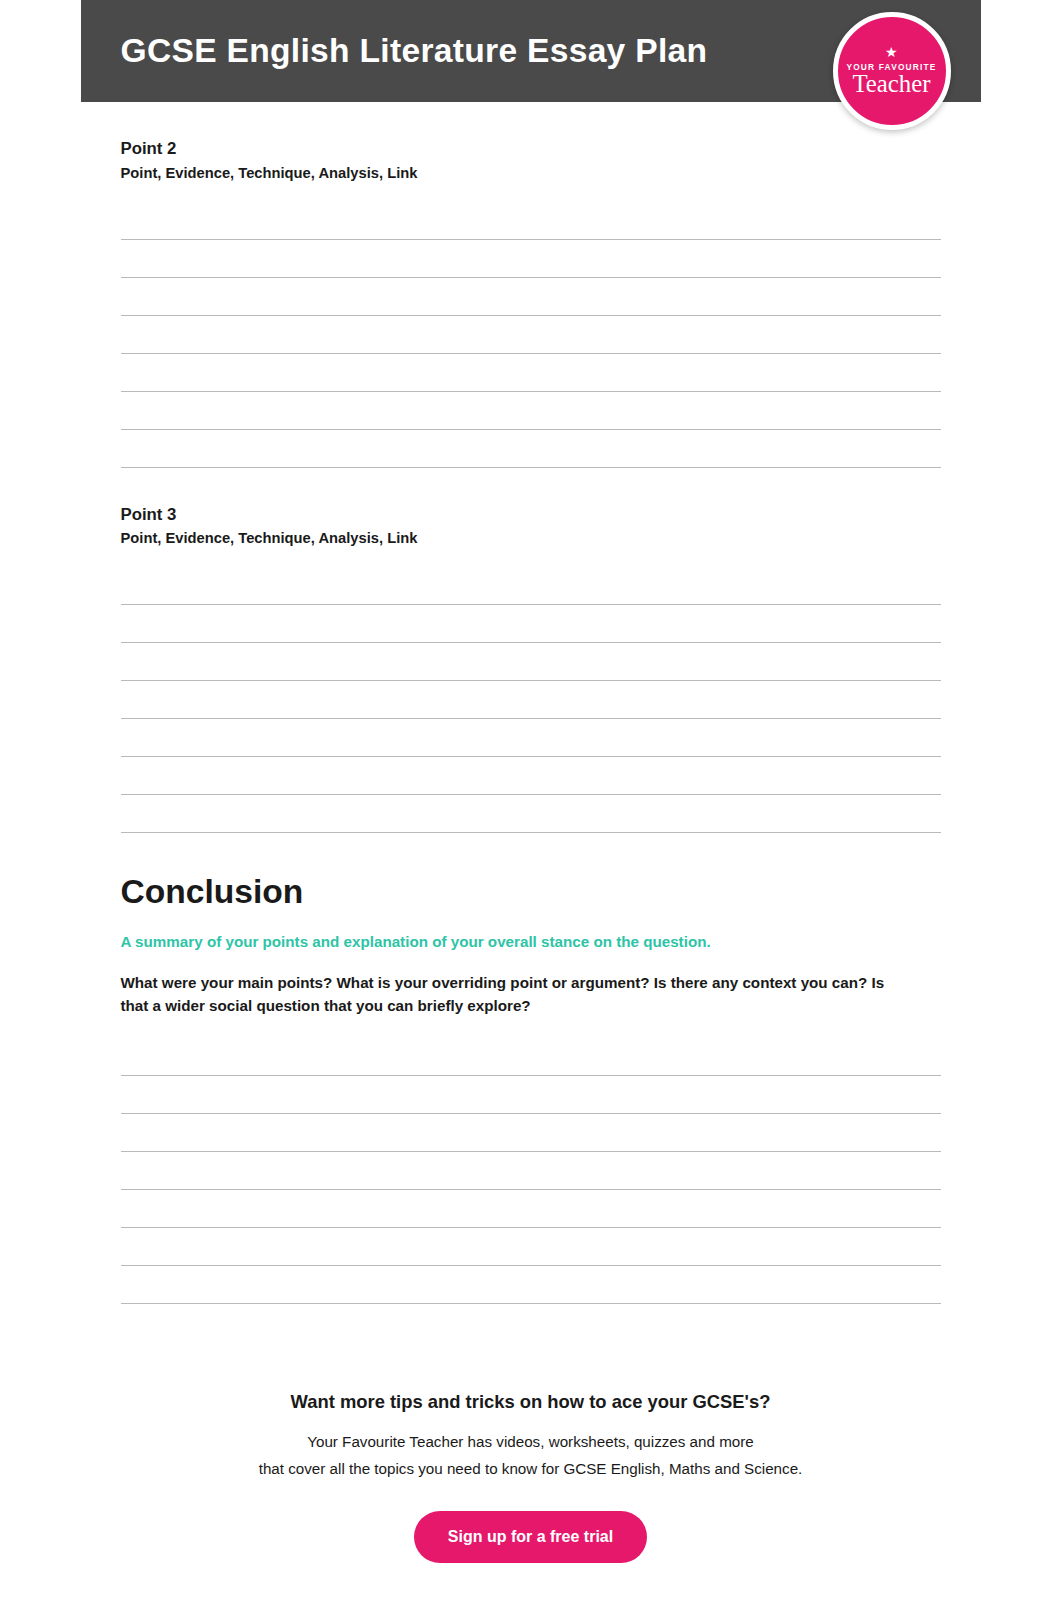GCSE English Literature Essay Plan
★ Your Favourite Teacher
Point 2
Point, Evidence, Technique, Analysis, Link
Point 3
Point, Evidence, Technique, Analysis, Link
Conclusion
A summary of your points and explanation of your overall stance on the question.
What were your main points? What is your overriding point or argument? Is there any context you can? Is that a wider social question that you can briefly explore?
Want more tips and tricks on how to ace your GCSE's?
Your Favourite Teacher has videos, worksheets, quizzes and more
that cover all the topics you need to know for GCSE English, Maths and Science.
Sign up for a free trial